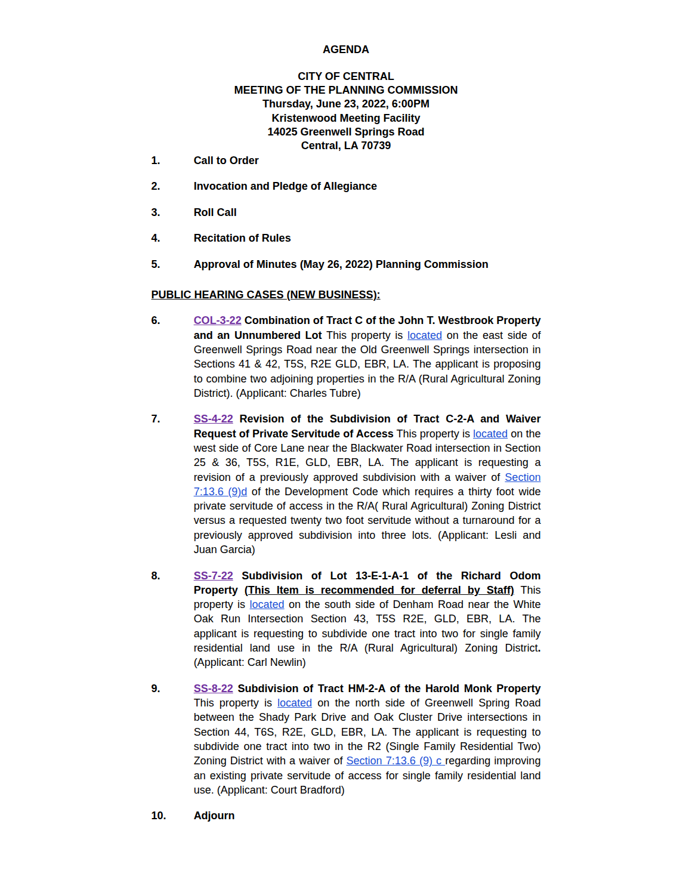AGENDA
CITY OF CENTRAL MEETING OF THE PLANNING COMMISSION Thursday, June 23, 2022, 6:00PM Kristenwood Meeting Facility 14025 Greenwell Springs Road Central, LA 70739
1. Call to Order
2. Invocation and Pledge of Allegiance
3. Roll Call
4. Recitation of Rules
5. Approval of Minutes (May 26, 2022) Planning Commission
PUBLIC HEARING CASES (NEW BUSINESS):
6. COL-3-22 Combination of Tract C of the John T. Westbrook Property and an Unnumbered Lot This property is located on the east side of Greenwell Springs Road near the Old Greenwell Springs intersection in Sections 41 & 42, T5S, R2E GLD, EBR, LA. The applicant is proposing to combine two adjoining properties in the R/A (Rural Agricultural Zoning District). (Applicant: Charles Tubre)
7. SS-4-22 Revision of the Subdivision of Tract C-2-A and Waiver Request of Private Servitude of Access This property is located on the west side of Core Lane near the Blackwater Road intersection in Section 25 & 36, T5S, R1E, GLD, EBR, LA. The applicant is requesting a revision of a previously approved subdivision with a waiver of Section 7:13.6 (9)d of the Development Code which requires a thirty foot wide private servitude of access in the R/A( Rural Agricultural) Zoning District versus a requested twenty two foot servitude without a turnaround for a previously approved subdivision into three lots. (Applicant: Lesli and Juan Garcia)
8. SS-7-22 Subdivision of Lot 13-E-1-A-1 of the Richard Odom Property (This Item is recommended for deferral by Staff) This property is located on the south side of Denham Road near the White Oak Run Intersection Section 43, T5S R2E, GLD, EBR, LA. The applicant is requesting to subdivide one tract into two for single family residential land use in the R/A (Rural Agricultural) Zoning District. (Applicant: Carl Newlin)
9. SS-8-22 Subdivision of Tract HM-2-A of the Harold Monk Property This property is located on the north side of Greenwell Spring Road between the Shady Park Drive and Oak Cluster Drive intersections in Section 44, T6S, R2E, GLD, EBR, LA. The applicant is requesting to subdivide one tract into two in the R2 (Single Family Residential Two) Zoning District with a waiver of Section 7:13.6 (9) c regarding improving an existing private servitude of access for single family residential land use. (Applicant: Court Bradford)
10. Adjourn